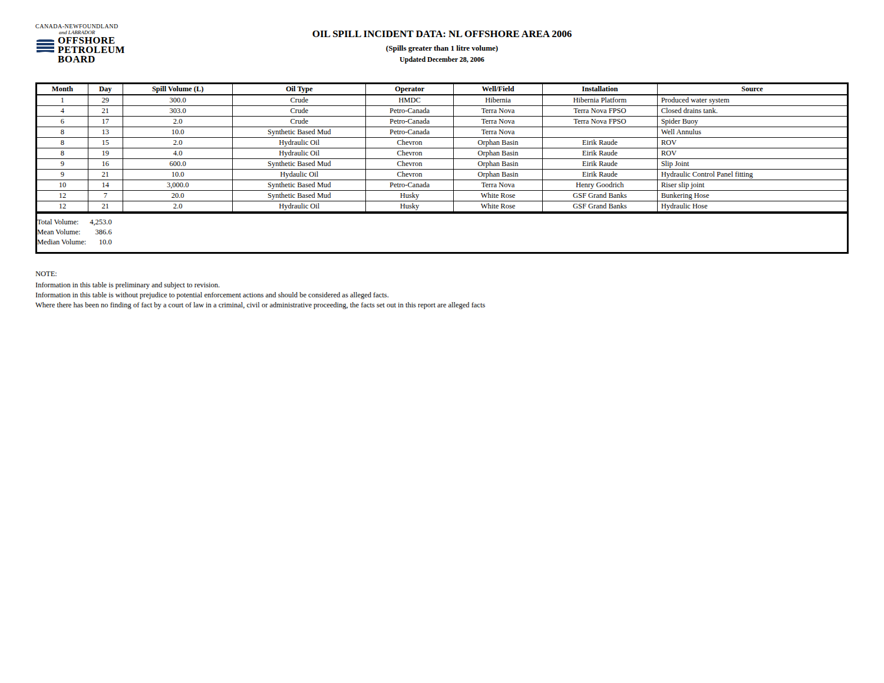CANADA-NEWFOUNDLAND
and LABRADOR
OFFSHORE
PETROLEUM
BOARD
OIL SPILL INCIDENT DATA: NL OFFSHORE AREA 2006
(Spills greater than 1 litre volume)
Updated December 28, 2006
| Month | Day | Spill Volume (L) | Oil Type | Operator | Well/Field | Installation | Source |
| --- | --- | --- | --- | --- | --- | --- | --- |
| 1 | 29 | 300.0 | Crude | HMDC | Hibernia | Hibernia Platform | Produced water system |
| 4 | 21 | 303.0 | Crude | Petro-Canada | Terra Nova | Terra Nova FPSO | Closed drains tank. |
| 6 | 17 | 2.0 | Crude | Petro-Canada | Terra Nova | Terra Nova FPSO | Spider Buoy |
| 8 | 13 | 10.0 | Synthetic Based Mud | Petro-Canada | Terra Nova | | Well Annulus |
| 8 | 15 | 2.0 | Hydraulic Oil | Chevron | Orphan Basin | Eirik Raude | ROV |
| 8 | 19 | 4.0 | Hydraulic Oil | Chevron | Orphan Basin | Eirik Raude | ROV |
| 9 | 16 | 600.0 | Synthetic Based Mud | Chevron | Orphan Basin | Eirik Raude | Slip Joint |
| 9 | 21 | 10.0 | Hydaulic Oil | Chevron | Orphan Basin | Eirik Raude | Hydraulic Control Panel fitting |
| 10 | 14 | 3,000.0 | Synthetic Based Mud | Petro-Canada | Terra Nova | Henry Goodrich | Riser slip joint |
| 12 | 7 | 20.0 | Synthetic Based Mud | Husky | White Rose | GSF Grand Banks | Bunkering Hose |
| 12 | 21 | 2.0 | Hydraulic Oil | Husky | White Rose | GSF Grand Banks | Hydraulic Hose |
| Total Volume: | 4,253.0 |
| Mean Volume: | 386.6 |
| Median Volume: | 10.0 |
NOTE:
Information in this table is preliminary and subject to revision.
Information in this table is without prejudice to potential enforcement actions and should be considered as alleged facts.
Where there has been no finding of fact by a court of law in a criminal, civil or administrative proceeding, the facts set out in this report are alleged facts